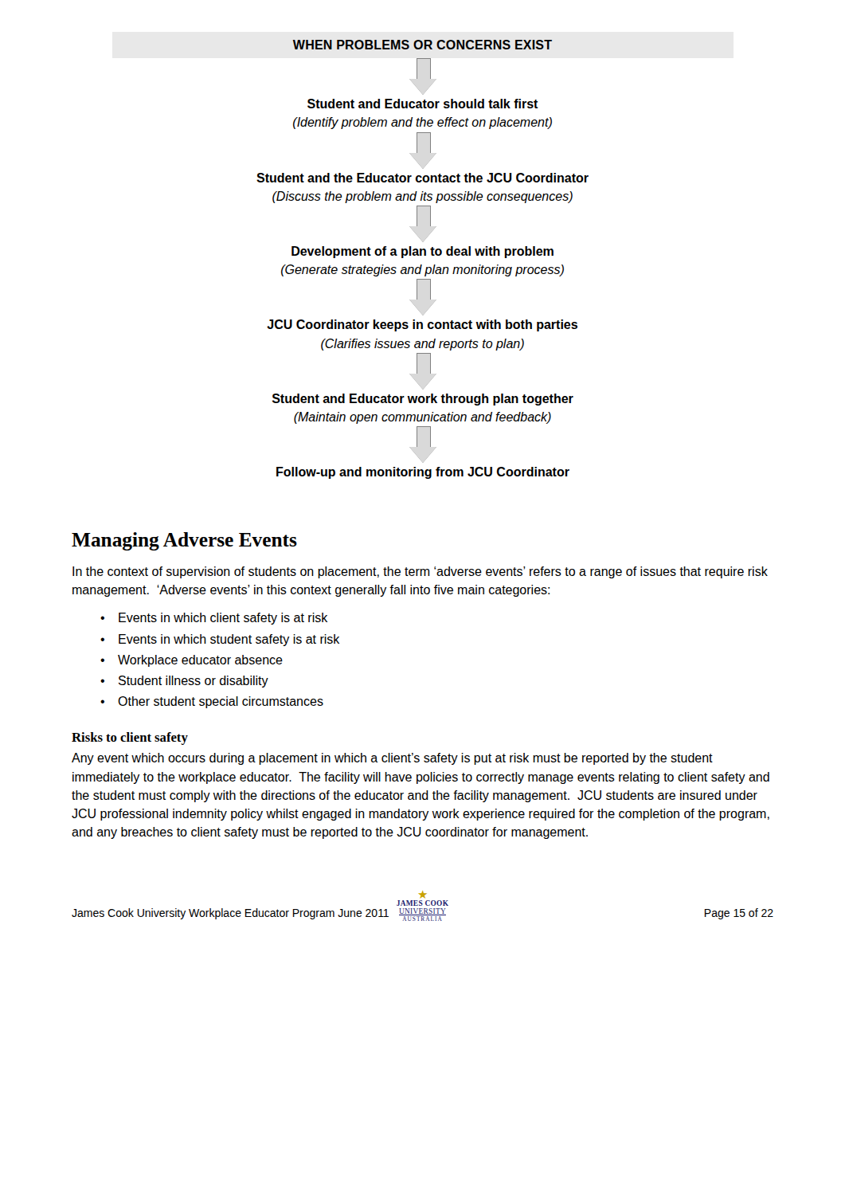WHEN PROBLEMS OR CONCERNS EXIST
Student and Educator should talk first
(Identify problem and the effect on placement)
Student and the Educator contact the JCU Coordinator
(Discuss the problem and its possible consequences)
Development of a plan to deal with problem
(Generate strategies and plan monitoring process)
JCU Coordinator keeps in contact with both parties
(Clarifies issues and reports to plan)
Student and Educator work through plan together
(Maintain open communication and feedback)
Follow-up and monitoring from JCU Coordinator
Managing Adverse Events
In the context of supervision of students on placement, the term ‘adverse events’ refers to a range of issues that require risk management. ‘Adverse events’ in this context generally fall into five main categories:
Events in which client safety is at risk
Events in which student safety is at risk
Workplace educator absence
Student illness or disability
Other student special circumstances
Risks to client safety
Any event which occurs during a placement in which a client’s safety is put at risk must be reported by the student immediately to the workplace educator. The facility will have policies to correctly manage events relating to client safety and the student must comply with the directions of the educator and the facility management. JCU students are insured under JCU professional indemnity policy whilst engaged in mandatory work experience required for the completion of the program, and any breaches to client safety must be reported to the JCU coordinator for management.
★ JAMES COOK
UNIVERSITY
AUSTRALIA
James Cook University Workplace Educator Program June 2011
Page 15 of 22